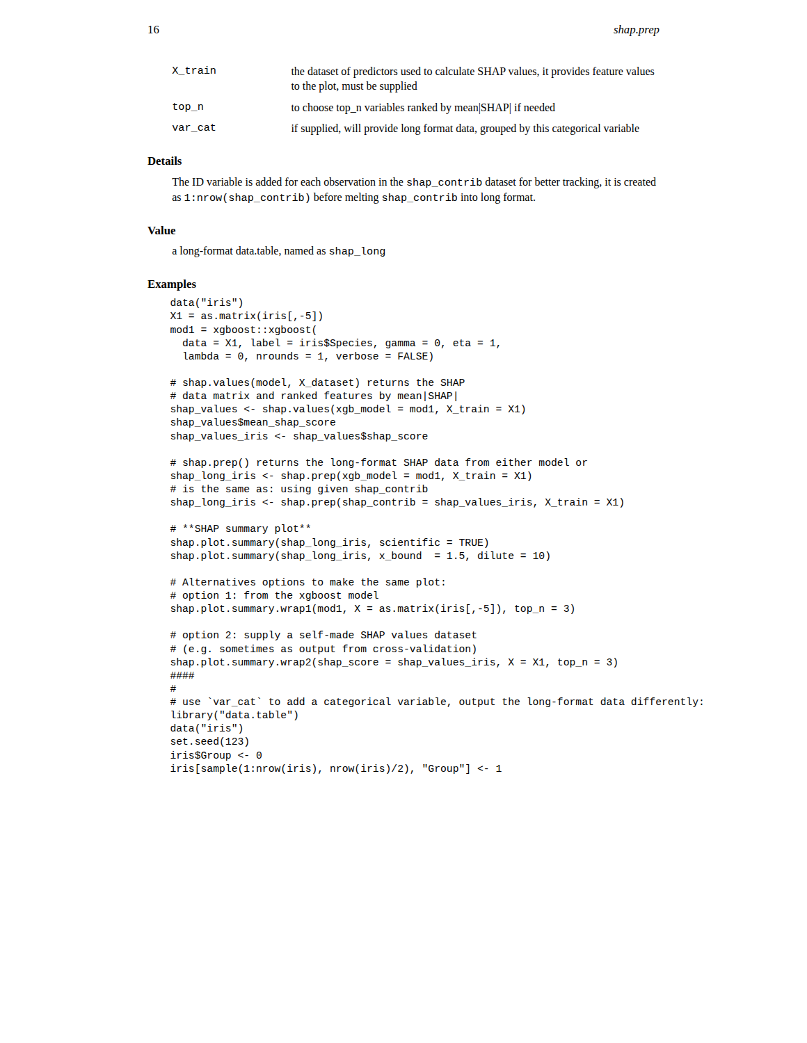16 shap.prep
X_train
the dataset of predictors used to calculate SHAP values, it provides feature values to the plot, must be supplied
top_n
to choose top_n variables ranked by mean|SHAP| if needed
var_cat
if supplied, will provide long format data, grouped by this categorical variable
Details
The ID variable is added for each observation in the shap_contrib dataset for better tracking, it is created as 1:nrow(shap_contrib) before melting shap_contrib into long format.
Value
a long-format data.table, named as shap_long
Examples
data("iris")
X1 = as.matrix(iris[,-5])
mod1 = xgboost::xgboost(
  data = X1, label = iris$Species, gamma = 0, eta = 1,
  lambda = 0, nrounds = 1, verbose = FALSE)

# shap.values(model, X_dataset) returns the SHAP
# data matrix and ranked features by mean|SHAP|
shap_values <- shap.values(xgb_model = mod1, X_train = X1)
shap_values$mean_shap_score
shap_values_iris <- shap_values$shap_score

# shap.prep() returns the long-format SHAP data from either model or
shap_long_iris <- shap.prep(xgb_model = mod1, X_train = X1)
# is the same as: using given shap_contrib
shap_long_iris <- shap.prep(shap_contrib = shap_values_iris, X_train = X1)

# **SHAP summary plot**
shap.plot.summary(shap_long_iris, scientific = TRUE)
shap.plot.summary(shap_long_iris, x_bound  = 1.5, dilute = 10)

# Alternatives options to make the same plot:
# option 1: from the xgboost model
shap.plot.summary.wrap1(mod1, X = as.matrix(iris[,-5]), top_n = 3)

# option 2: supply a self-made SHAP values dataset
# (e.g. sometimes as output from cross-validation)
shap.plot.summary.wrap2(shap_score = shap_values_iris, X = X1, top_n = 3)
####
#
# use `var_cat` to add a categorical variable, output the long-format data differently:
library("data.table")
data("iris")
set.seed(123)
iris$Group <- 0
iris[sample(1:nrow(iris), nrow(iris)/2), "Group"] <- 1